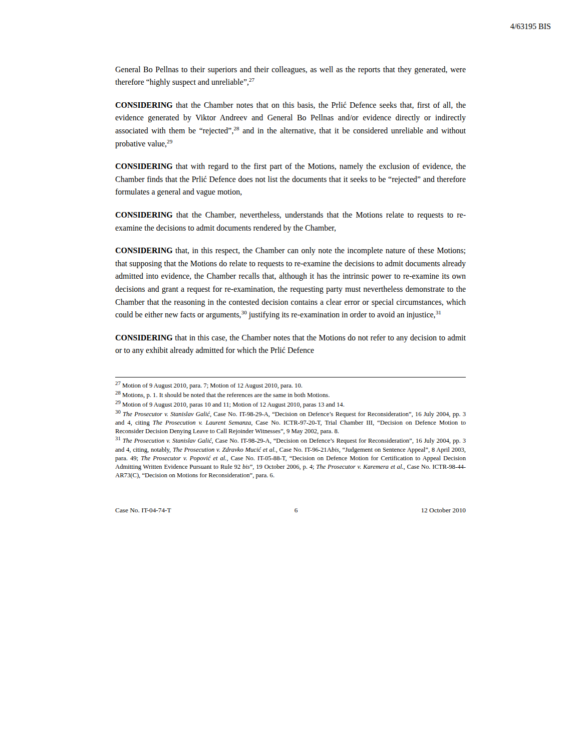4/63195 BIS
General Bo Pellnas to their superiors and their colleagues, as well as the reports that they generated, were therefore “highly suspect and unreliable”,27
CONSIDERING that the Chamber notes that on this basis, the Prlić Defence seeks that, first of all, the evidence generated by Viktor Andreev and General Bo Pellnas and/or evidence directly or indirectly associated with them be “rejected”,28 and in the alternative, that it be considered unreliable and without probative value,29
CONSIDERING that with regard to the first part of the Motions, namely the exclusion of evidence, the Chamber finds that the Prlić Defence does not list the documents that it seeks to be “rejected” and therefore formulates a general and vague motion,
CONSIDERING that the Chamber, nevertheless, understands that the Motions relate to requests to re-examine the decisions to admit documents rendered by the Chamber,
CONSIDERING that, in this respect, the Chamber can only note the incomplete nature of these Motions; that supposing that the Motions do relate to requests to re-examine the decisions to admit documents already admitted into evidence, the Chamber recalls that, although it has the intrinsic power to re-examine its own decisions and grant a request for re-examination, the requesting party must nevertheless demonstrate to the Chamber that the reasoning in the contested decision contains a clear error or special circumstances, which could be either new facts or arguments,30 justifying its re-examination in order to avoid an injustice,31
CONSIDERING that in this case, the Chamber notes that the Motions do not refer to any decision to admit or to any exhibit already admitted for which the Prlić Defence
27 Motion of 9 August 2010, para. 7; Motion of 12 August 2010, para. 10.
28 Motions, p. 1. It should be noted that the references are the same in both Motions.
29 Motion of 9 August 2010, paras 10 and 11; Motion of 12 August 2010, paras 13 and 14.
30 The Prosecutor v. Stanislav Galić, Case No. IT-98-29-A, “Decision on Defence’s Request for Reconsideration”, 16 July 2004, pp. 3 and 4, citing The Prosecution v. Laurent Semanza, Case No. ICTR-97-20-T, Trial Chamber III, “Decision on Defence Motion to Reconsider Decision Denying Leave to Call Rejoinder Witnesses”, 9 May 2002, para. 8.
31 The Prosecution v. Stanislav Galić, Case No. IT-98-29-A, “Decision on Defence’s Request for Reconsideration”, 16 July 2004, pp. 3 and 4, citing, notably, The Prosecution v. Zdravko Mucić et al., Case No. IT-96-21Abis, “Judgement on Sentence Appeal”, 8 April 2003, para. 49; The Prosecutor v. Popović et al., Case No. IT-05-88-T, “Decision on Defence Motion for Certification to Appeal Decision Admitting Written Evidence Pursuant to Rule 92 bis”, 19 October 2006, p. 4; The Prosecutor v. Karemera et al., Case No. ICTR-98-44-AR73(C), “Decision on Motions for Reconsideration”, para. 6.
Case No. IT-04-74-T 6 12 October 2010